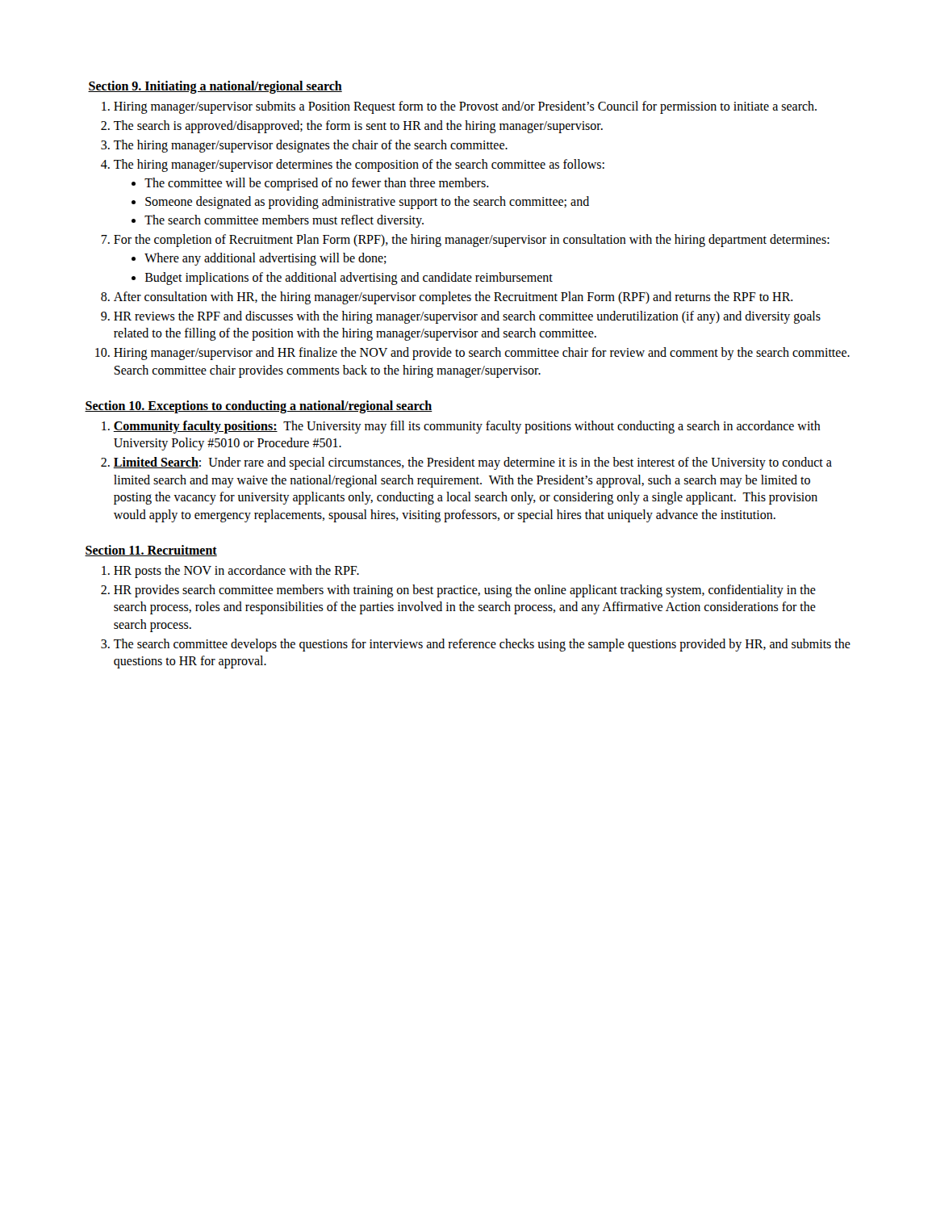Section 9. Initiating a national/regional search
Hiring manager/supervisor submits a Position Request form to the Provost and/or President’s Council for permission to initiate a search.
The search is approved/disapproved; the form is sent to HR and the hiring manager/supervisor.
The hiring manager/supervisor designates the chair of the search committee.
The hiring manager/supervisor determines the composition of the search committee as follows:
The committee will be comprised of no fewer than three members.
Someone designated as providing administrative support to the search committee; and
The search committee members must reflect diversity.
For the completion of Recruitment Plan Form (RPF), the hiring manager/supervisor in consultation with the hiring department determines:
Where any additional advertising will be done;
Budget implications of the additional advertising and candidate reimbursement
After consultation with HR, the hiring manager/supervisor completes the Recruitment Plan Form (RPF) and returns the RPF to HR.
HR reviews the RPF and discusses with the hiring manager/supervisor and search committee underutilization (if any) and diversity goals related to the filling of the position with the hiring manager/supervisor and search committee.
Hiring manager/supervisor and HR finalize the NOV and provide to search committee chair for review and comment by the search committee. Search committee chair provides comments back to the hiring manager/supervisor.
Section 10. Exceptions to conducting a national/regional search
Community faculty positions: The University may fill its community faculty positions without conducting a search in accordance with University Policy #5010 or Procedure #501.
Limited Search: Under rare and special circumstances, the President may determine it is in the best interest of the University to conduct a limited search and may waive the national/regional search requirement. With the President’s approval, such a search may be limited to posting the vacancy for university applicants only, conducting a local search only, or considering only a single applicant. This provision would apply to emergency replacements, spousal hires, visiting professors, or special hires that uniquely advance the institution.
Section 11. Recruitment
HR posts the NOV in accordance with the RPF.
HR provides search committee members with training on best practice, using the online applicant tracking system, confidentiality in the search process, roles and responsibilities of the parties involved in the search process, and any Affirmative Action considerations for the search process.
The search committee develops the questions for interviews and reference checks using the sample questions provided by HR, and submits the questions to HR for approval.